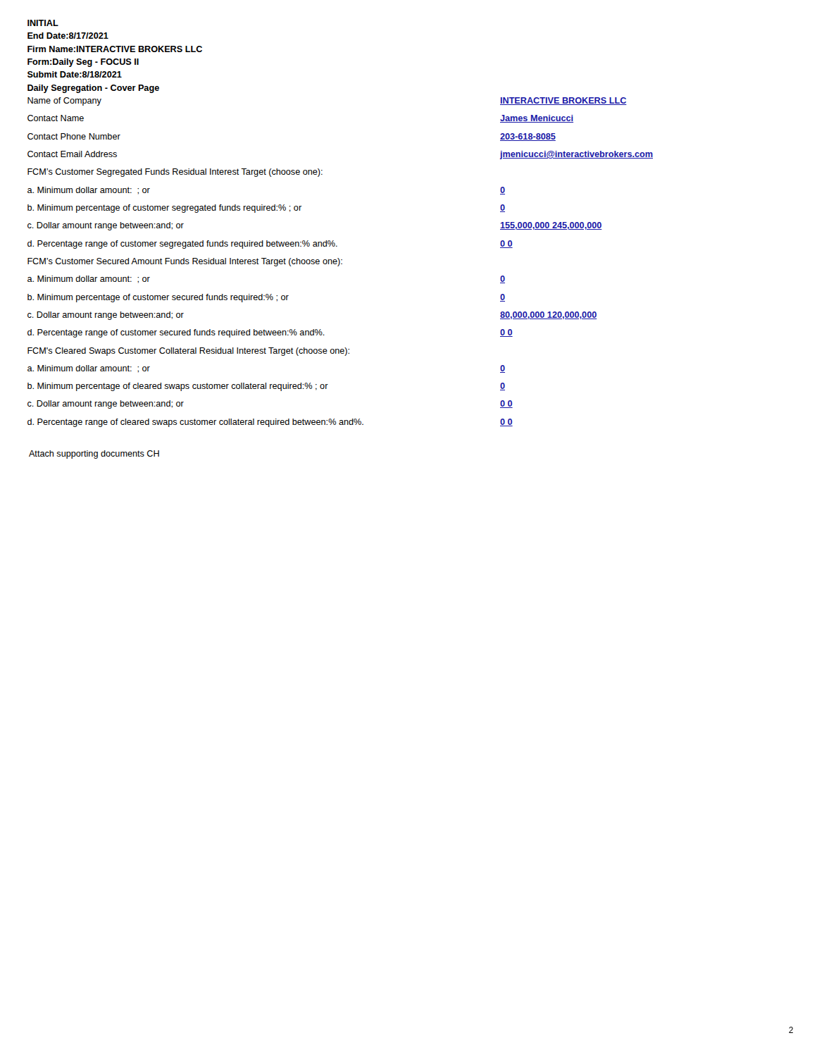INITIAL
End Date:8/17/2021
Firm Name:INTERACTIVE BROKERS LLC
Form:Daily Seg - FOCUS II
Submit Date:8/18/2021
Daily Segregation - Cover Page
| Name of Company | INTERACTIVE BROKERS LLC |
| Contact Name | James Menicucci |
| Contact Phone Number | 203-618-8085 |
| Contact Email Address | jmenicucci@interactivebrokers.com |
| FCM’s Customer Segregated Funds Residual Interest Target (choose one): |
| a. Minimum dollar amount: ; or | 0 |
| b. Minimum percentage of customer segregated funds required:% ; or | 0 |
| c. Dollar amount range between:and; or | 155,000,000 245,000,000 |
| d. Percentage range of customer segregated funds required between:% and%. | 0 0 |
| FCM’s Customer Secured Amount Funds Residual Interest Target (choose one): |
| a. Minimum dollar amount: ; or | 0 |
| b. Minimum percentage of customer secured funds required:% ; or | 0 |
| c. Dollar amount range between:and; or | 80,000,000 120,000,000 |
| d. Percentage range of customer secured funds required between:% and%. | 0 0 |
| FCM's Cleared Swaps Customer Collateral Residual Interest Target (choose one): |
| a. Minimum dollar amount: ; or | 0 |
| b. Minimum percentage of cleared swaps customer collateral required:% ; or | 0 |
| c. Dollar amount range between:and; or | 0 0 |
| d. Percentage range of cleared swaps customer collateral required between:% and%. | 0 0 |
Attach supporting documents CH
2